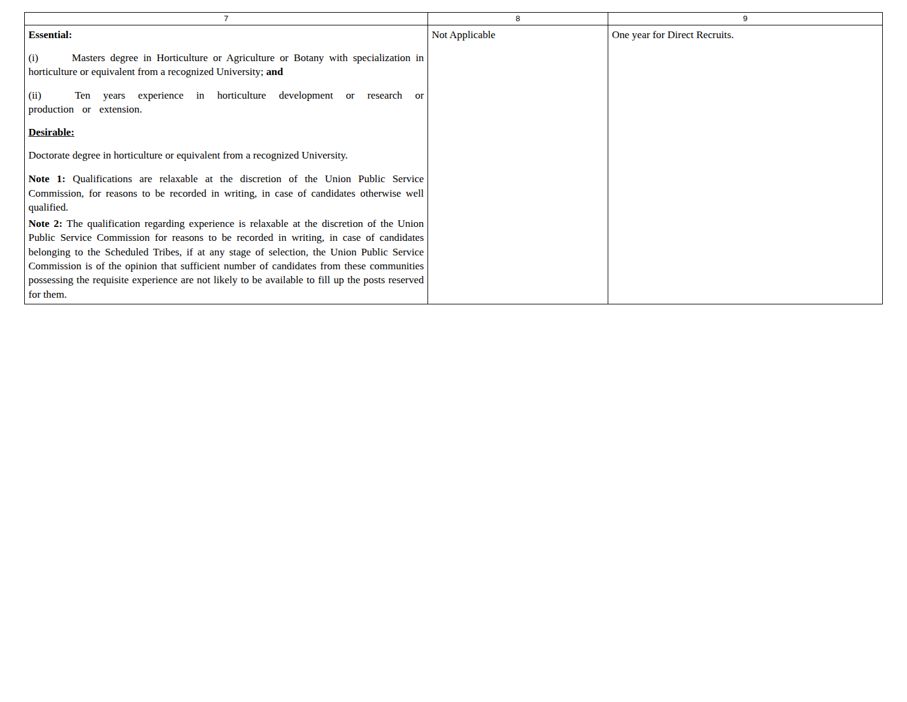| 7 | 8 | 9 |
| --- | --- | --- |
| Essential: (i) Masters degree in Horticulture or Agriculture or Botany with specialization in horticulture or equivalent from a recognized University; and (ii) Ten years experience in horticulture development or research or production or extension. Desirable: Doctorate degree in horticulture or equivalent from a recognized University. Note 1: Qualifications are relaxable at the discretion of the Union Public Service Commission, for reasons to be recorded in writing, in case of candidates otherwise well qualified. Note 2: The qualification regarding experience is relaxable at the discretion of the Union Public Service Commission for reasons to be recorded in writing, in case of candidates belonging to the Scheduled Tribes, if at any stage of selection, the Union Public Service Commission is of the opinion that sufficient number of candidates from these communities possessing the requisite experience are not likely to be available to fill up the posts reserved for them. | Not Applicable | One year for Direct Recruits. |